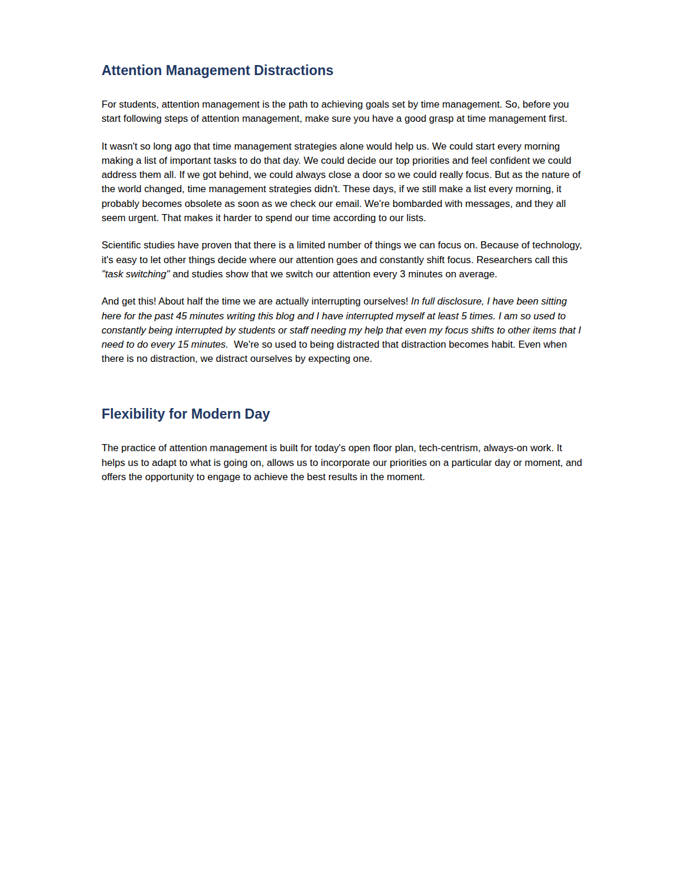Attention Management Distractions
For students, attention management is the path to achieving goals set by time management. So, before you start following steps of attention management, make sure you have a good grasp at time management first.
It wasn't so long ago that time management strategies alone would help us. We could start every morning making a list of important tasks to do that day. We could decide our top priorities and feel confident we could address them all. If we got behind, we could always close a door so we could really focus. But as the nature of the world changed, time management strategies didn't. These days, if we still make a list every morning, it probably becomes obsolete as soon as we check our email. We're bombarded with messages, and they all seem urgent. That makes it harder to spend our time according to our lists.
Scientific studies have proven that there is a limited number of things we can focus on. Because of technology, it's easy to let other things decide where our attention goes and constantly shift focus. Researchers call this "task switching" and studies show that we switch our attention every 3 minutes on average.
And get this! About half the time we are actually interrupting ourselves! In full disclosure, I have been sitting here for the past 45 minutes writing this blog and I have interrupted myself at least 5 times. I am so used to constantly being interrupted by students or staff needing my help that even my focus shifts to other items that I need to do every 15 minutes. We're so used to being distracted that distraction becomes habit. Even when there is no distraction, we distract ourselves by expecting one.
Flexibility for Modern Day
The practice of attention management is built for today's open floor plan, tech-centrism, always-on work. It helps us to adapt to what is going on, allows us to incorporate our priorities on a particular day or moment, and offers the opportunity to engage to achieve the best results in the moment.